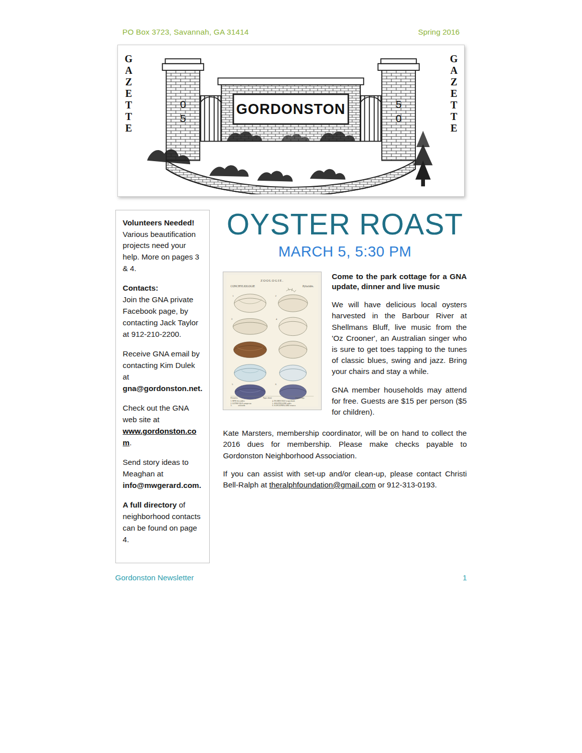PO Box 3723, Savannah, GA 31414
Spring 2016
GAZETTE
GORDONSTON 0 5 5 0
GAZETTE
Volunteers Needed!
Various beautification projects need your help. More on pages 3 & 4.
Contacts:
Join the GNA private Facebook page, by contacting Jack Taylor at 912-210-2200.
Receive GNA email by contacting Kim Dulek at gna@gordonston.net.
Check out the GNA web site at www.gordonston.com.
Send story ideas to Meaghan at info@mwgerard.com.
A full directory of neighborhood contacts can be found on page 4.
OYSTER ROAST
MARCH 5, 5:30 PM
ZOOLOGIE. CONCHYLIOLOGIE Pylacidés. 1 2 3 4 5 6 Pétoncles Tapes dorsé Grand coqu. 1. MYE des sables 4. PSAMOCOLE vespertinale 2. LUTRICOLE compressa 5. SOLETELLINE radiée 3. solénoïde 6. SANGUINOLAIRE rosacea
Come to the park cottage for a GNA update, dinner and live music
We will have delicious local oysters harvested in the Barbour River at Shellmans Bluff, live music from the 'Oz Crooner', an Australian singer who is sure to get toes tapping to the tunes of classic blues, swing and jazz. Bring your chairs and stay a while.
GNA member households may attend for free. Guests are $15 per person ($5 for children).
Kate Marsters, membership coordinator, will be on hand to collect the 2016 dues for membership. Please make checks payable to Gordonston Neighborhood Association.
If you can assist with set-up and/or clean-up, please contact Christi Bell-Ralph at theralphfoundation@gmail.com or 912-313-0193.
Gordonston Newsletter
1